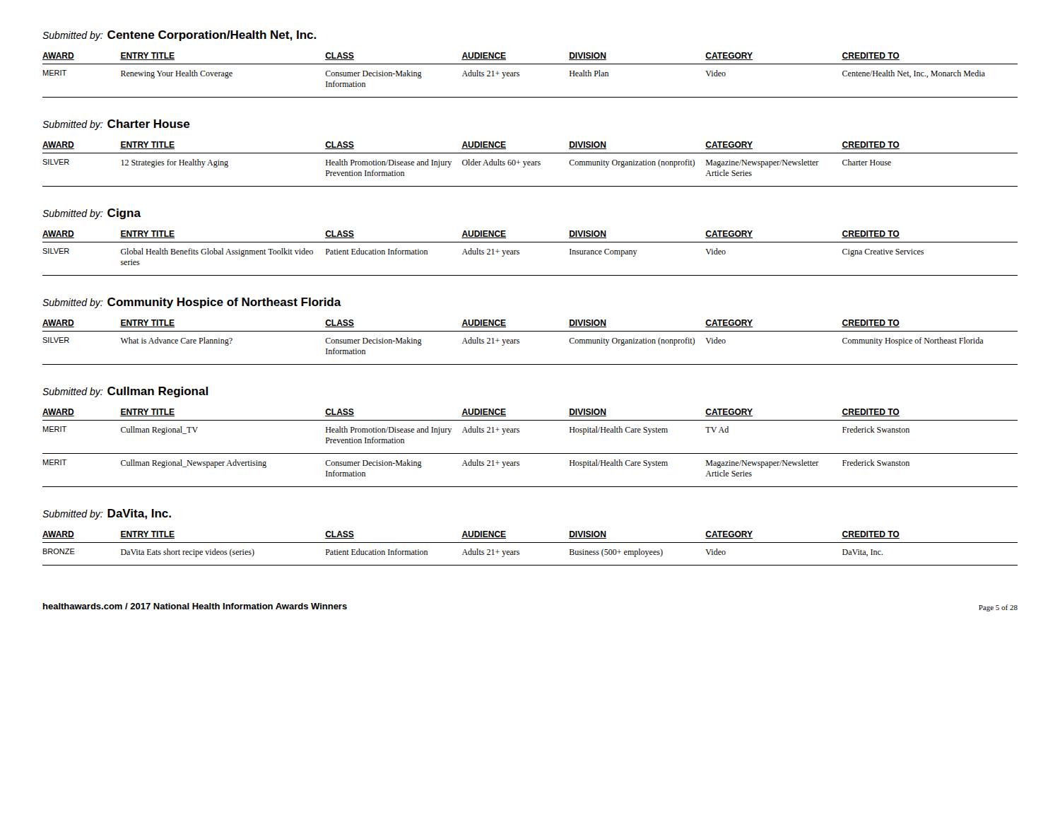Submitted by: Centene Corporation/Health Net, Inc.
| AWARD | ENTRY TITLE | CLASS | AUDIENCE | DIVISION | CATEGORY | CREDITED TO |
| --- | --- | --- | --- | --- | --- | --- |
| MERIT | Renewing Your Health Coverage | Consumer Decision-Making Information | Adults 21+ years | Health Plan | Video | Centene/Health Net, Inc., Monarch Media |
Submitted by: Charter House
| AWARD | ENTRY TITLE | CLASS | AUDIENCE | DIVISION | CATEGORY | CREDITED TO |
| --- | --- | --- | --- | --- | --- | --- |
| SILVER | 12 Strategies for Healthy Aging | Health Promotion/Disease and Injury Prevention Information | Older Adults 60+ years | Community Organization (nonprofit) | Magazine/Newspaper/Newsletter Article Series | Charter House |
Submitted by: Cigna
| AWARD | ENTRY TITLE | CLASS | AUDIENCE | DIVISION | CATEGORY | CREDITED TO |
| --- | --- | --- | --- | --- | --- | --- |
| SILVER | Global Health Benefits Global Assignment Toolkit video series | Patient Education Information | Adults 21+ years | Insurance Company | Video | Cigna Creative Services |
Submitted by: Community Hospice of Northeast Florida
| AWARD | ENTRY TITLE | CLASS | AUDIENCE | DIVISION | CATEGORY | CREDITED TO |
| --- | --- | --- | --- | --- | --- | --- |
| SILVER | What is Advance Care Planning? | Consumer Decision-Making Information | Adults 21+ years | Community Organization (nonprofit) | Video | Community Hospice of Northeast Florida |
Submitted by: Cullman Regional
| AWARD | ENTRY TITLE | CLASS | AUDIENCE | DIVISION | CATEGORY | CREDITED TO |
| --- | --- | --- | --- | --- | --- | --- |
| MERIT | Cullman Regional_TV | Health Promotion/Disease and Injury Prevention Information | Adults 21+ years | Hospital/Health Care System | TV Ad | Frederick Swanston |
| MERIT | Cullman Regional_Newspaper Advertising | Consumer Decision-Making Information | Adults 21+ years | Hospital/Health Care System | Magazine/Newspaper/Newsletter Article Series | Frederick Swanston |
Submitted by: DaVita, Inc.
| AWARD | ENTRY TITLE | CLASS | AUDIENCE | DIVISION | CATEGORY | CREDITED TO |
| --- | --- | --- | --- | --- | --- | --- |
| BRONZE | DaVita Eats short recipe videos (series) | Patient Education Information | Adults 21+ years | Business (500+ employees) | Video | DaVita, Inc. |
healthawards.com / 2017 National Health Information Awards Winners
Page 5 of 28